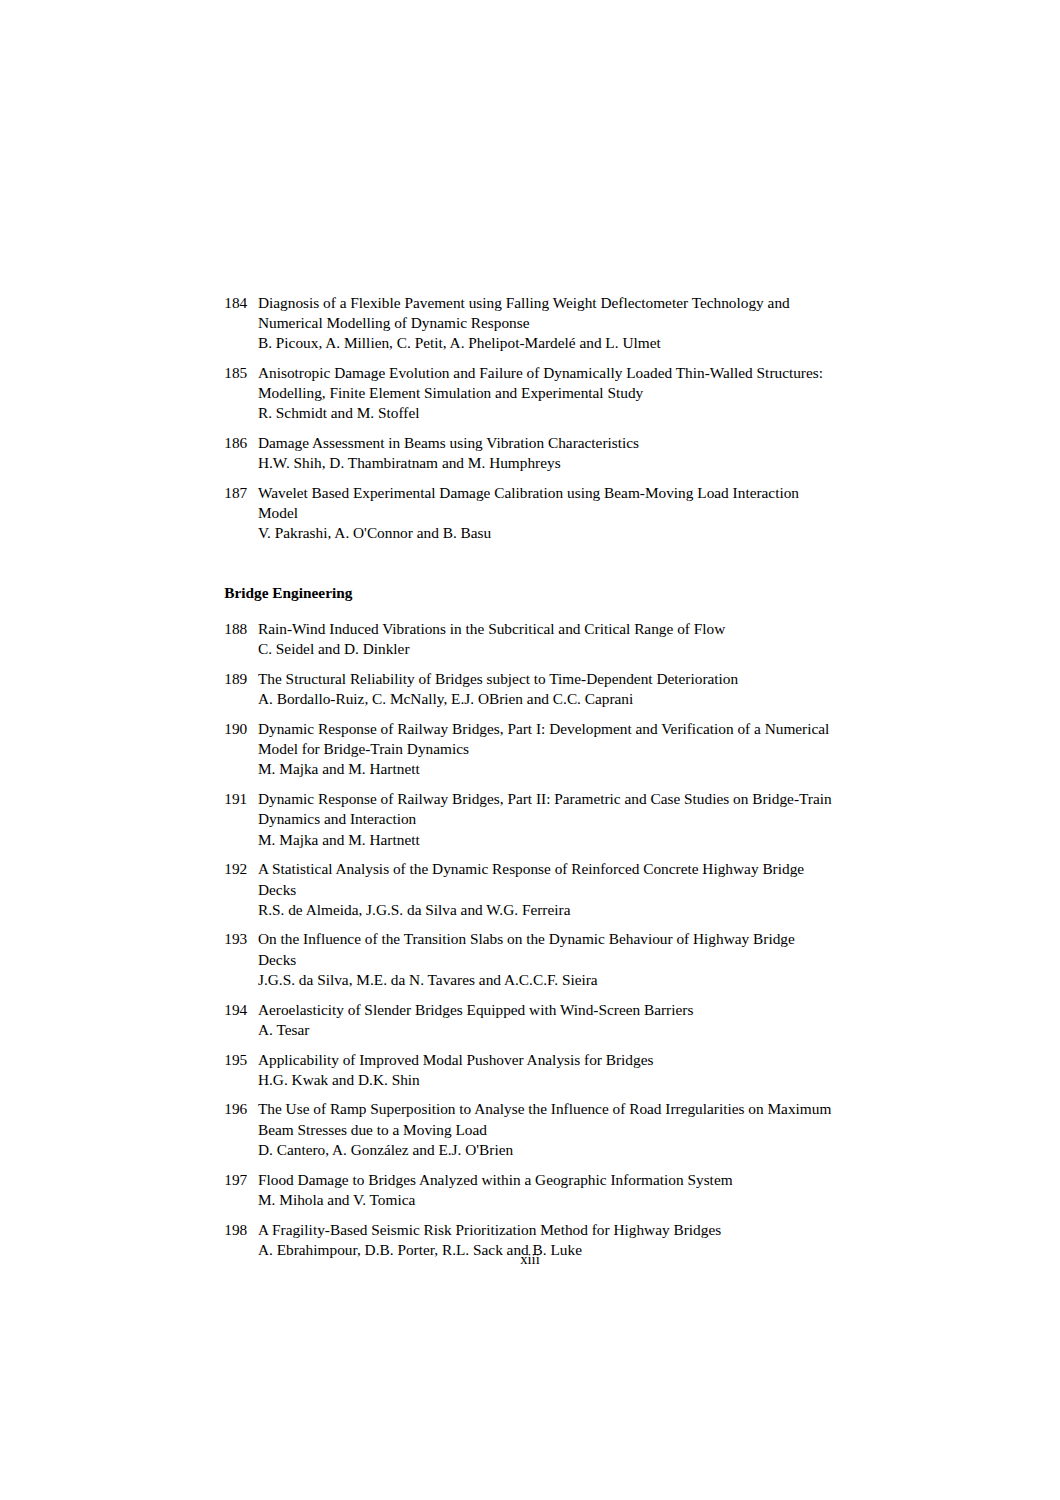184 Diagnosis of a Flexible Pavement using Falling Weight Deflectometer Technology and Numerical Modelling of Dynamic Response B. Picoux, A. Millien, C. Petit, A. Phelipot-Mardelé and L. Ulmet
185 Anisotropic Damage Evolution and Failure of Dynamically Loaded Thin-Walled Structures: Modelling, Finite Element Simulation and Experimental Study R. Schmidt and M. Stoffel
186 Damage Assessment in Beams using Vibration Characteristics H.W. Shih, D. Thambiratnam and M. Humphreys
187 Wavelet Based Experimental Damage Calibration using Beam-Moving Load Interaction Model V. Pakrashi, A. O'Connor and B. Basu
Bridge Engineering
188 Rain-Wind Induced Vibrations in the Subcritical and Critical Range of Flow C. Seidel and D. Dinkler
189 The Structural Reliability of Bridges subject to Time-Dependent Deterioration A. Bordallo-Ruiz, C. McNally, E.J. OBrien and C.C. Caprani
190 Dynamic Response of Railway Bridges, Part I: Development and Verification of a Numerical Model for Bridge-Train Dynamics M. Majka and M. Hartnett
191 Dynamic Response of Railway Bridges, Part II: Parametric and Case Studies on Bridge-Train Dynamics and Interaction M. Majka and M. Hartnett
192 A Statistical Analysis of the Dynamic Response of Reinforced Concrete Highway Bridge Decks R.S. de Almeida, J.G.S. da Silva and W.G. Ferreira
193 On the Influence of the Transition Slabs on the Dynamic Behaviour of Highway Bridge Decks J.G.S. da Silva, M.E. da N. Tavares and A.C.C.F. Sieira
194 Aeroelasticity of Slender Bridges Equipped with Wind-Screen Barriers A. Tesar
195 Applicability of Improved Modal Pushover Analysis for Bridges H.G. Kwak and D.K. Shin
196 The Use of Ramp Superposition to Analyse the Influence of Road Irregularities on Maximum Beam Stresses due to a Moving Load D. Cantero, A. González and E.J. O'Brien
197 Flood Damage to Bridges Analyzed within a Geographic Information System M. Mihola and V. Tomica
198 A Fragility-Based Seismic Risk Prioritization Method for Highway Bridges A. Ebrahimpour, D.B. Porter, R.L. Sack and B. Luke
xiii